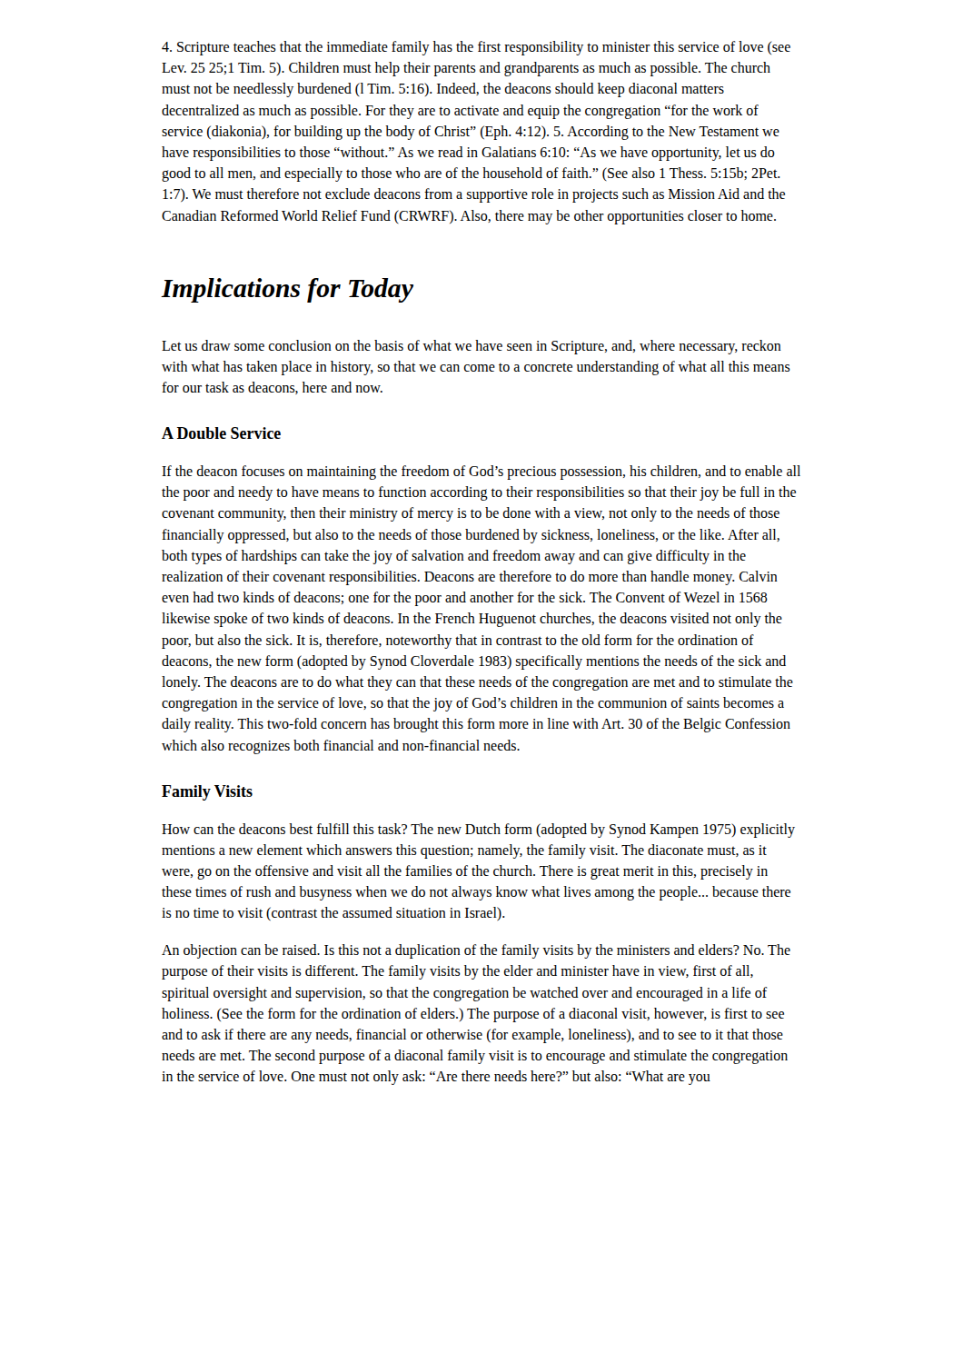4. Scripture teaches that the immediate family has the first responsibility to minister this service of love (see Lev. 25 25;1 Tim. 5). Children must help their parents and grandparents as much as possible. The church must not be needlessly burdened (l Tim. 5:16). Indeed, the deacons should keep diaconal matters decentralized as much as possible. For they are to activate and equip the congregation “for the work of service (diakonia), for building up the body of Christ” (Eph. 4:12). 5. According to the New Testament we have responsibilities to those “without.” As we read in Galatians 6:10: “As we have opportunity, let us do good to all men, and especially to those who are of the household of faith.” (See also 1 Thess. 5:15b; 2Pet. 1:7). We must therefore not exclude deacons from a supportive role in projects such as Mission Aid and the Canadian Reformed World Relief Fund (CRWRF). Also, there may be other opportunities closer to home.
Implications for Today
Let us draw some conclusion on the basis of what we have seen in Scripture, and, where necessary, reckon with what has taken place in history, so that we can come to a concrete understanding of what all this means for our task as deacons, here and now.
A Double Service
If the deacon focuses on maintaining the freedom of God’s precious possession, his children, and to enable all the poor and needy to have means to function according to their responsibilities so that their joy be full in the covenant community, then their ministry of mercy is to be done with a view, not only to the needs of those financially oppressed, but also to the needs of those burdened by sickness, loneliness, or the like. After all, both types of hardships can take the joy of salvation and freedom away and can give difficulty in the realization of their covenant responsibilities. Deacons are therefore to do more than handle money. Calvin even had two kinds of deacons; one for the poor and another for the sick. The Convent of Wezel in 1568 likewise spoke of two kinds of deacons. In the French Huguenot churches, the deacons visited not only the poor, but also the sick. It is, therefore, noteworthy that in contrast to the old form for the ordination of deacons, the new form (adopted by Synod Cloverdale 1983) specifically mentions the needs of the sick and lonely. The deacons are to do what they can that these needs of the congregation are met and to stimulate the congregation in the service of love, so that the joy of God’s children in the communion of saints becomes a daily reality. This two-fold concern has brought this form more in line with Art. 30 of the Belgic Confession which also recognizes both financial and non-financial needs.
Family Visits
How can the deacons best fulfill this task? The new Dutch form (adopted by Synod Kampen 1975) explicitly mentions a new element which answers this question; namely, the family visit. The diaconate must, as it were, go on the offensive and visit all the families of the church. There is great merit in this, precisely in these times of rush and busyness when we do not always know what lives among the people... because there is no time to visit (contrast the assumed situation in Israel).
An objection can be raised. Is this not a duplication of the family visits by the ministers and elders? No. The purpose of their visits is different. The family visits by the elder and minister have in view, first of all, spiritual oversight and supervision, so that the congregation be watched over and encouraged in a life of holiness. (See the form for the ordination of elders.) The purpose of a diaconal visit, however, is first to see and to ask if there are any needs, financial or otherwise (for example, loneliness), and to see to it that those needs are met. The second purpose of a diaconal family visit is to encourage and stimulate the congregation in the service of love. One must not only ask: “Are there needs here?” but also: “What are you